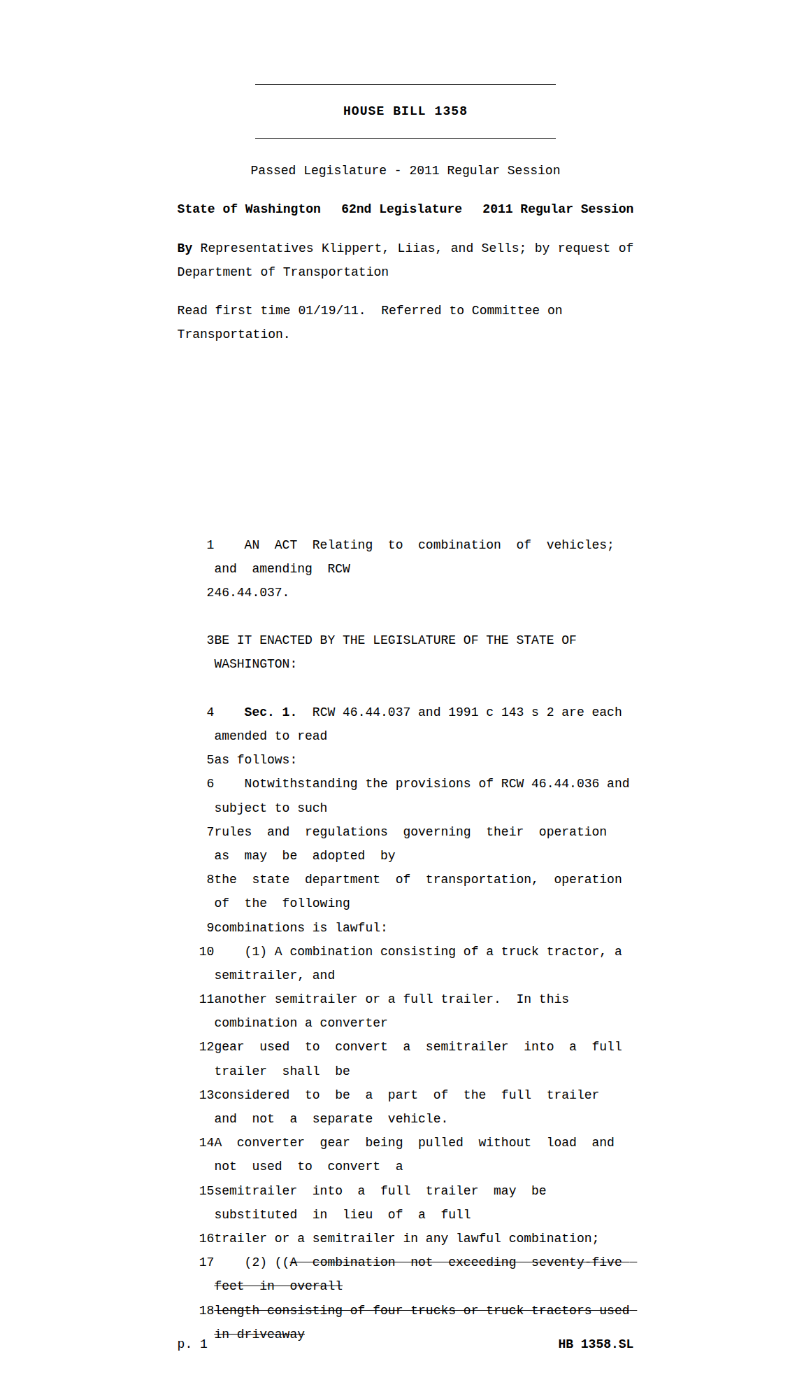HOUSE BILL 1358
Passed Legislature - 2011 Regular Session
State of Washington 62nd Legislature 2011 Regular Session
By Representatives Klippert, Liias, and Sells; by request of Department of Transportation
Read first time 01/19/11. Referred to Committee on Transportation.
| 1 | AN ACT Relating to combination of vehicles; and amending RCW |
| 2 | 46.44.037. |
| 3 | BE IT ENACTED BY THE LEGISLATURE OF THE STATE OF WASHINGTON: |
| 4 | Sec. 1. RCW 46.44.037 and 1991 c 143 s 2 are each amended to read |
| 5 | as follows: |
| 6 | Notwithstanding the provisions of RCW 46.44.036 and subject to such |
| 7 | rules and regulations governing their operation as may be adopted by |
| 8 | the state department of transportation, operation of the following |
| 9 | combinations is lawful: |
| 10 | (1) A combination consisting of a truck tractor, a semitrailer, and |
| 11 | another semitrailer or a full trailer. In this combination a converter |
| 12 | gear used to convert a semitrailer into a full trailer shall be |
| 13 | considered to be a part of the full trailer and not a separate vehicle. |
| 14 | A converter gear being pulled without load and not used to convert a |
| 15 | semitrailer into a full trailer may be substituted in lieu of a full |
| 16 | trailer or a semitrailer in any lawful combination; |
| 17 | (2) (( A combination not exceeding seventy-five feet in overall |
| 18 | length consisting of four trucks or truck tractors used in driveaway |
p. 1 HB 1358.SL